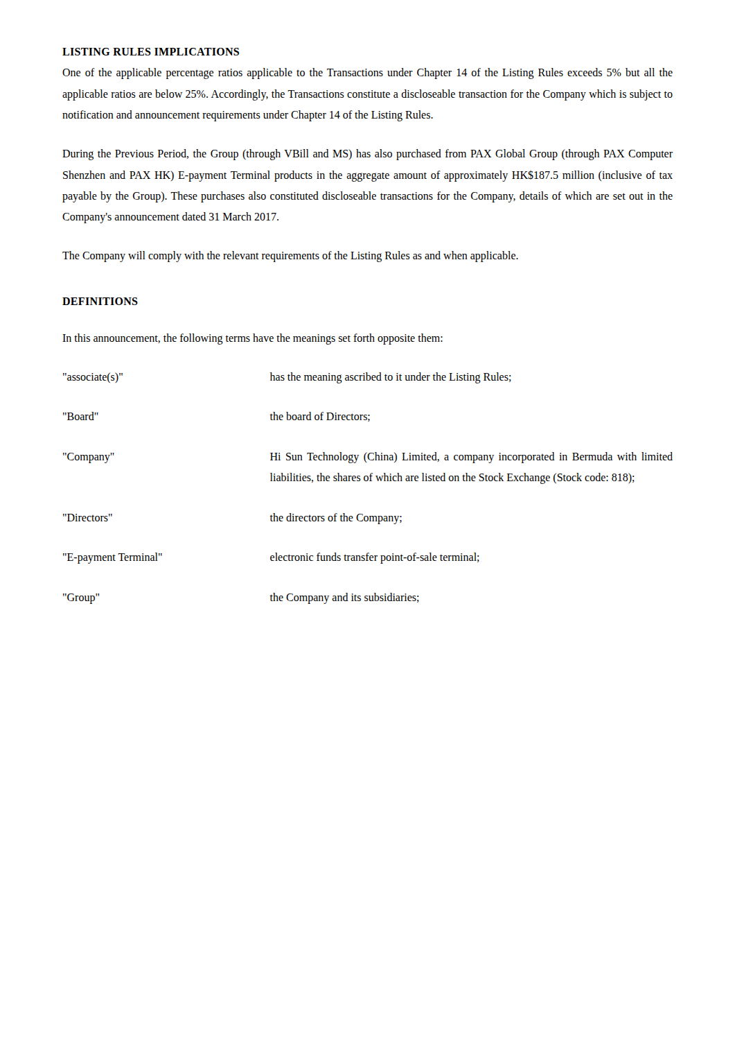LISTING RULES IMPLICATIONS
One of the applicable percentage ratios applicable to the Transactions under Chapter 14 of the Listing Rules exceeds 5% but all the applicable ratios are below 25%. Accordingly, the Transactions constitute a discloseable transaction for the Company which is subject to notification and announcement requirements under Chapter 14 of the Listing Rules.
During the Previous Period, the Group (through VBill and MS) has also purchased from PAX Global Group (through PAX Computer Shenzhen and PAX HK) E-payment Terminal products in the aggregate amount of approximately HK$187.5 million (inclusive of tax payable by the Group). These purchases also constituted discloseable transactions for the Company, details of which are set out in the Company's announcement dated 31 March 2017.
The Company will comply with the relevant requirements of the Listing Rules as and when applicable.
DEFINITIONS
In this announcement, the following terms have the meanings set forth opposite them:
| "associate(s)" | has the meaning ascribed to it under the Listing Rules; |
| "Board" | the board of Directors; |
| "Company" | Hi Sun Technology (China) Limited, a company incorporated in Bermuda with limited liabilities, the shares of which are listed on the Stock Exchange (Stock code: 818); |
| "Directors" | the directors of the Company; |
| "E-payment Terminal" | electronic funds transfer point-of-sale terminal; |
| "Group" | the Company and its subsidiaries; |